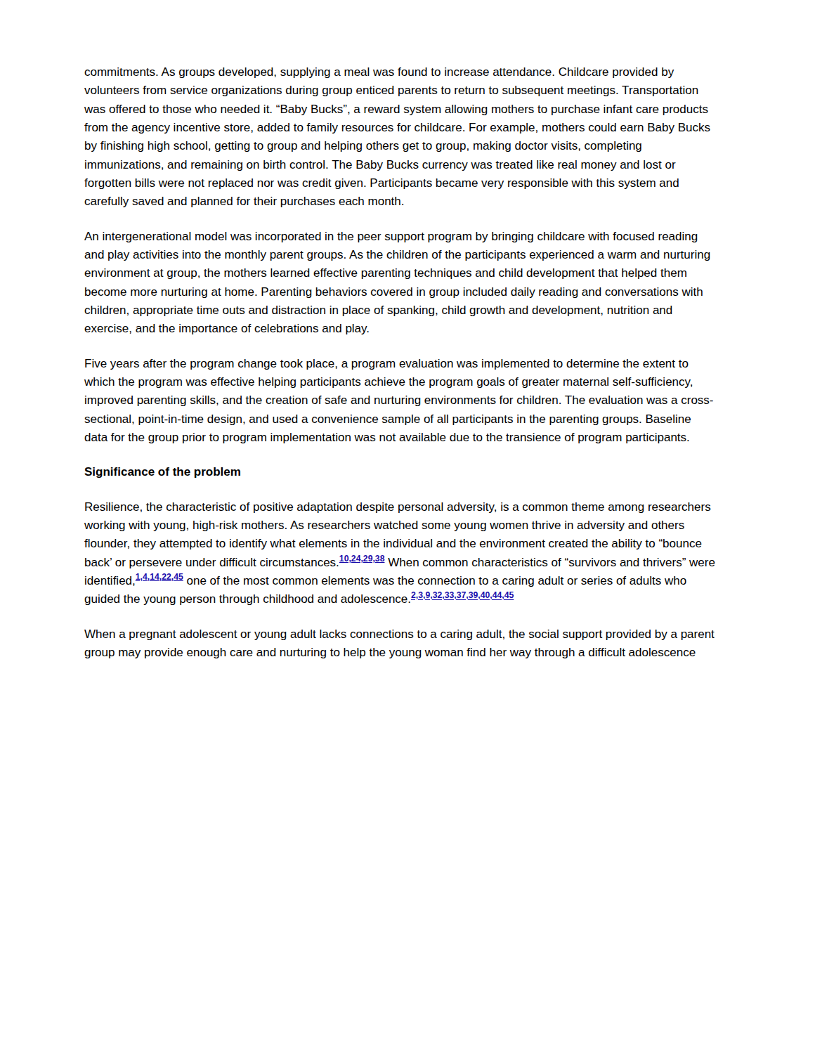commitments. As groups developed, supplying a meal was found to increase attendance. Childcare provided by volunteers from service organizations during group enticed parents to return to subsequent meetings. Transportation was offered to those who needed it. “Baby Bucks”, a reward system allowing mothers to purchase infant care products from the agency incentive store, added to family resources for childcare. For example, mothers could earn Baby Bucks by finishing high school, getting to group and helping others get to group, making doctor visits, completing immunizations, and remaining on birth control. The Baby Bucks currency was treated like real money and lost or forgotten bills were not replaced nor was credit given. Participants became very responsible with this system and carefully saved and planned for their purchases each month.
An intergenerational model was incorporated in the peer support program by bringing childcare with focused reading and play activities into the monthly parent groups. As the children of the participants experienced a warm and nurturing environment at group, the mothers learned effective parenting techniques and child development that helped them become more nurturing at home. Parenting behaviors covered in group included daily reading and conversations with children, appropriate time outs and distraction in place of spanking, child growth and development, nutrition and exercise, and the importance of celebrations and play.
Five years after the program change took place, a program evaluation was implemented to determine the extent to which the program was effective helping participants achieve the program goals of greater maternal self-sufficiency, improved parenting skills, and the creation of safe and nurturing environments for children. The evaluation was a cross-sectional, point-in-time design, and used a convenience sample of all participants in the parenting groups. Baseline data for the group prior to program implementation was not available due to the transience of program participants.
Significance of the problem
Resilience, the characteristic of positive adaptation despite personal adversity, is a common theme among researchers working with young, high-risk mothers. As researchers watched some young women thrive in adversity and others flounder, they attempted to identify what elements in the individual and the environment created the ability to “bounce back’ or persevere under difficult circumstances.10,24,29,38 When common characteristics of “survivors and thrivers” were identified,1,4,14,22,45 one of the most common elements was the connection to a caring adult or series of adults who guided the young person through childhood and adolescence.2,3,9,32,33,37,39,40,44,45
When a pregnant adolescent or young adult lacks connections to a caring adult, the social support provided by a parent group may provide enough care and nurturing to help the young woman find her way through a difficult adolescence